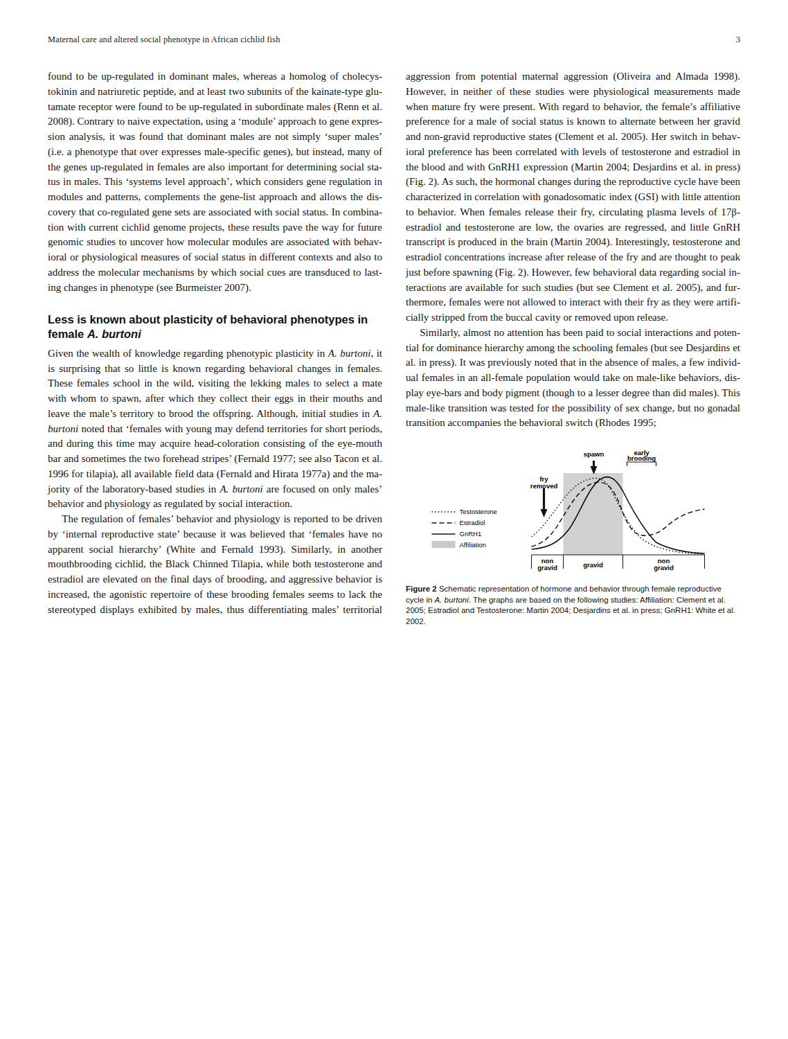Maternal care and altered social phenotype in African cichlid fish 3
found to be up-regulated in dominant males, whereas a homolog of cholecystokinin and natriuretic peptide, and at least two subunits of the kainate-type glutamate receptor were found to be up-regulated in subordinate males (Renn et al. 2008). Contrary to naive expectation, using a ‘module’ approach to gene expression analysis, it was found that dominant males are not simply ‘super males’ (i.e. a phenotype that over expresses male-specific genes), but instead, many of the genes up-regulated in females are also important for determining social status in males. This ‘systems level approach’, which considers gene regulation in modules and patterns, complements the gene-list approach and allows the discovery that co-regulated gene sets are associated with social status. In combination with current cichlid genome projects, these results pave the way for future genomic studies to uncover how molecular modules are associated with behavioral or physiological measures of social status in different contexts and also to address the molecular mechanisms by which social cues are transduced to lasting changes in phenotype (see Burmeister 2007).
Less is known about plasticity of behavioral phenotypes in female A. burtoni
Given the wealth of knowledge regarding phenotypic plasticity in A. burtoni, it is surprising that so little is known regarding behavioral changes in females. These females school in the wild, visiting the lekking males to select a mate with whom to spawn, after which they collect their eggs in their mouths and leave the male’s territory to brood the offspring. Although, initial studies in A. burtoni noted that ‘females with young may defend territories for short periods, and during this time may acquire head-coloration consisting of the eye-mouth bar and sometimes the two forehead stripes’ (Fernald 1977; see also Tacon et al. 1996 for tilapia), all available field data (Fernald and Hirata 1977a) and the majority of the laboratory-based studies in A. burtoni are focused on only males’ behavior and physiology as regulated by social interaction.
The regulation of females’ behavior and physiology is reported to be driven by ‘internal reproductive state’ because it was believed that ‘females have no apparent social hierarchy’ (White and Fernald 1993). Similarly, in another mouthbrooding cichlid, the Black Chinned Tilapia, while both testosterone and estradiol are elevated on the final days of brooding, and aggressive behavior is increased, the agonistic repertoire of these brooding females seems to lack the stereotyped displays exhibited by males, thus differentiating males’ territorial aggression from potential maternal aggression (Oliveira and Almada 1998). However, in neither of these studies were physiological measurements made when mature fry were present. With regard to behavior, the female’s affiliative preference for a male of social status is known to alternate between her gravid and non-gravid reproductive states (Clement et al. 2005). Her switch in behavioral preference has been correlated with levels of testosterone and estradiol in the blood and with GnRH1 expression (Martin 2004; Desjardins et al. in press) (Fig. 2). As such, the hormonal changes during the reproductive cycle have been characterized in correlation with gonadosomatic index (GSI) with little attention to behavior. When females release their fry, circulating plasma levels of 17β-estradiol and testosterone are low, the ovaries are regressed, and little GnRH transcript is produced in the brain (Martin 2004). Interestingly, testosterone and estradiol concentrations increase after release of the fry and are thought to peak just before spawning (Fig. 2). However, few behavioral data regarding social interactions are available for such studies (but see Clement et al. 2005), and furthermore, females were not allowed to interact with their fry as they were artificially stripped from the buccal cavity or removed upon release.
Similarly, almost no attention has been paid to social interactions and potential for dominance hierarchy among the schooling females (but see Desjardins et al. in press). It was previously noted that in the absence of males, a few individual females in an all-female population would take on male-like behaviors, display eye-bars and body pigment (though to a lesser degree than did males). This male-like transition was tested for the possibility of sex change, but no gonadal transition accompanies the behavioral switch (Rhodes 1995;
Schematic of hormone and behavior through the female reproductive cycle Line graph showing testosterone (dotted), estradiol (dashed) and GnRH1 (solid) curves across non-gravid, gravid and non-gravid phases, with a shaded affiliation band, arrows marking fry removed, spawn and early brooding. fry removed spawn early brooding Testosterone Estradiol GnRH1 Affiliation non gravid gravid non gravid
Figure 2 Schematic representation of hormone and behavior through female reproductive cycle in A. burtoni. The graphs are based on the following studies: Affiliation: Clement et al. 2005; Estradiol and Testosterone: Martin 2004; Desjardins et al. in press; GnRH1: White et al. 2002.